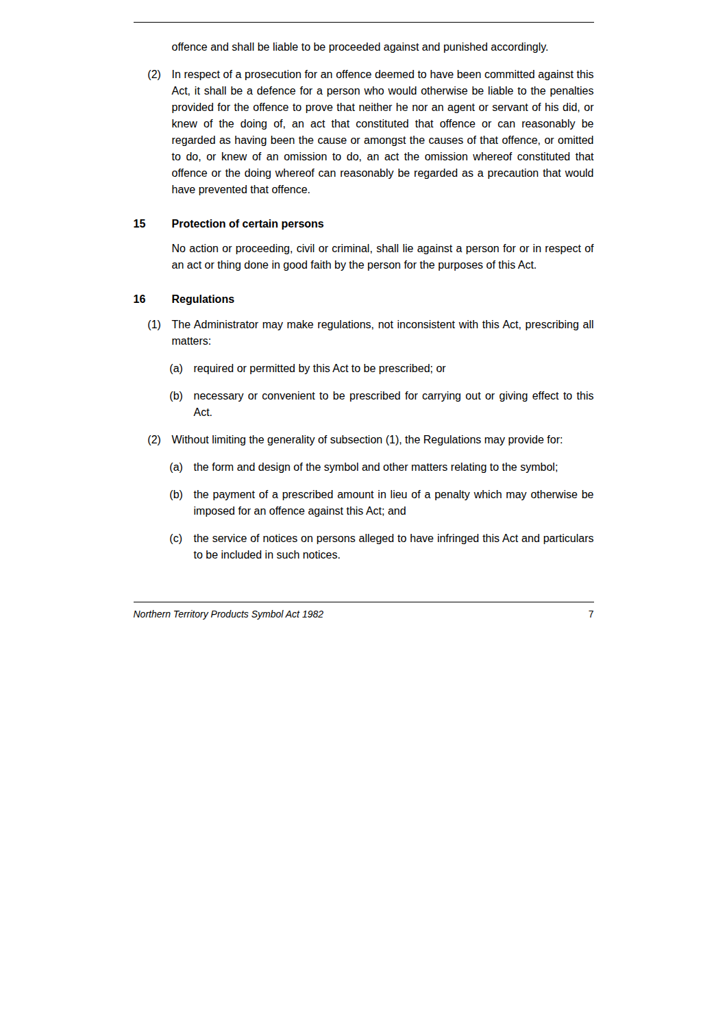offence and shall be liable to be proceeded against and punished accordingly.
(2) In respect of a prosecution for an offence deemed to have been committed against this Act, it shall be a defence for a person who would otherwise be liable to the penalties provided for the offence to prove that neither he nor an agent or servant of his did, or knew of the doing of, an act that constituted that offence or can reasonably be regarded as having been the cause or amongst the causes of that offence, or omitted to do, or knew of an omission to do, an act the omission whereof constituted that offence or the doing whereof can reasonably be regarded as a precaution that would have prevented that offence.
15 Protection of certain persons
No action or proceeding, civil or criminal, shall lie against a person for or in respect of an act or thing done in good faith by the person for the purposes of this Act.
16 Regulations
(1) The Administrator may make regulations, not inconsistent with this Act, prescribing all matters:
(a) required or permitted by this Act to be prescribed; or
(b) necessary or convenient to be prescribed for carrying out or giving effect to this Act.
(2) Without limiting the generality of subsection (1), the Regulations may provide for:
(a) the form and design of the symbol and other matters relating to the symbol;
(b) the payment of a prescribed amount in lieu of a penalty which may otherwise be imposed for an offence against this Act; and
(c) the service of notices on persons alleged to have infringed this Act and particulars to be included in such notices.
Northern Territory Products Symbol Act 1982 7